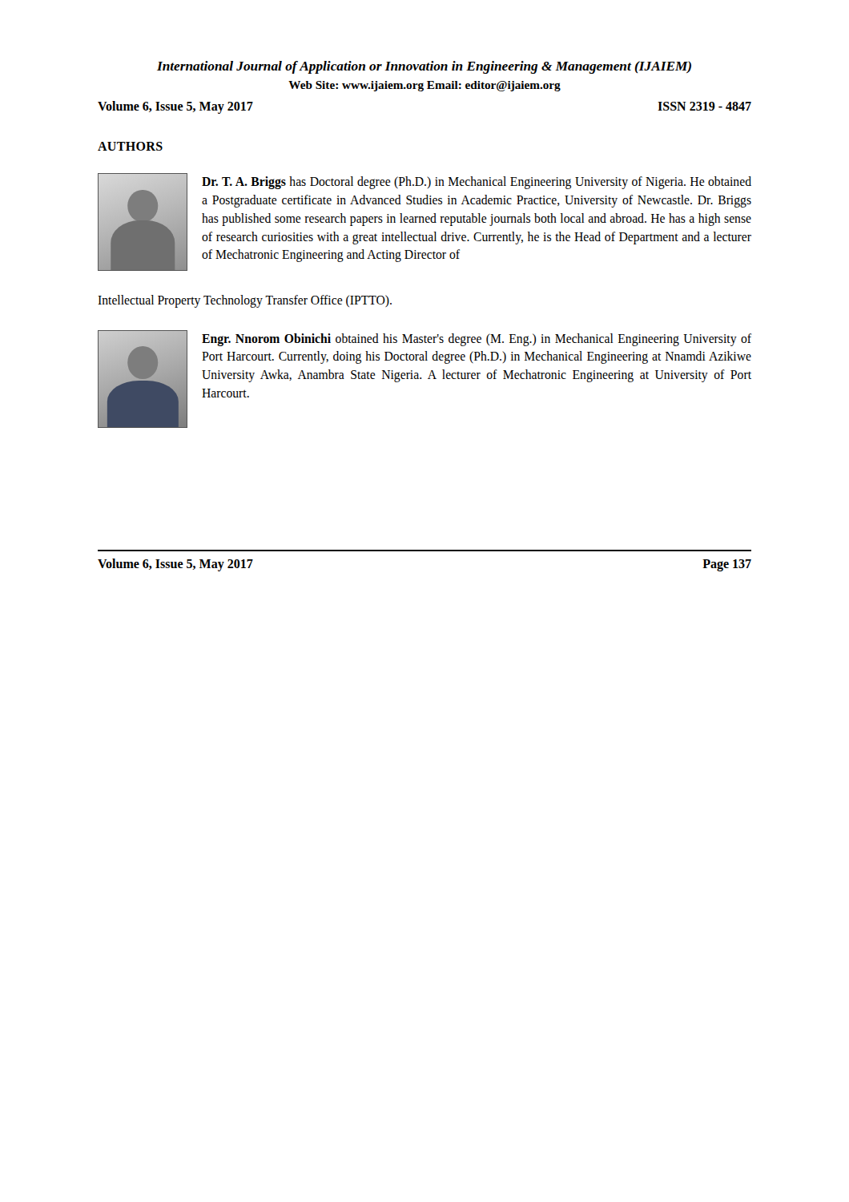International Journal of Application or Innovation in Engineering & Management (IJAIEM)
Web Site: www.ijaiem.org Email: editor@ijaiem.org
Volume 6, Issue 5, May 2017 ISSN 2319 - 4847
AUTHORS
Dr. T. A. Briggs has Doctoral degree (Ph.D.) in Mechanical Engineering University of Nigeria. He obtained a Postgraduate certificate in Advanced Studies in Academic Practice, University of Newcastle. Dr. Briggs has published some research papers in learned reputable journals both local and abroad. He has a high sense of research curiosities with a great intellectual drive. Currently, he is the Head of Department and a lecturer of Mechatronic Engineering and Acting Director of
Intellectual Property Technology Transfer Office (IPTTO).
Engr. Nnorom Obinichi obtained his Master's degree (M. Eng.) in Mechanical Engineering University of Port Harcourt. Currently, doing his Doctoral degree (Ph.D.) in Mechanical Engineering at Nnamdi Azikiwe University Awka, Anambra State Nigeria. A lecturer of Mechatronic Engineering at University of Port Harcourt.
Volume 6, Issue 5, May 2017 Page 137